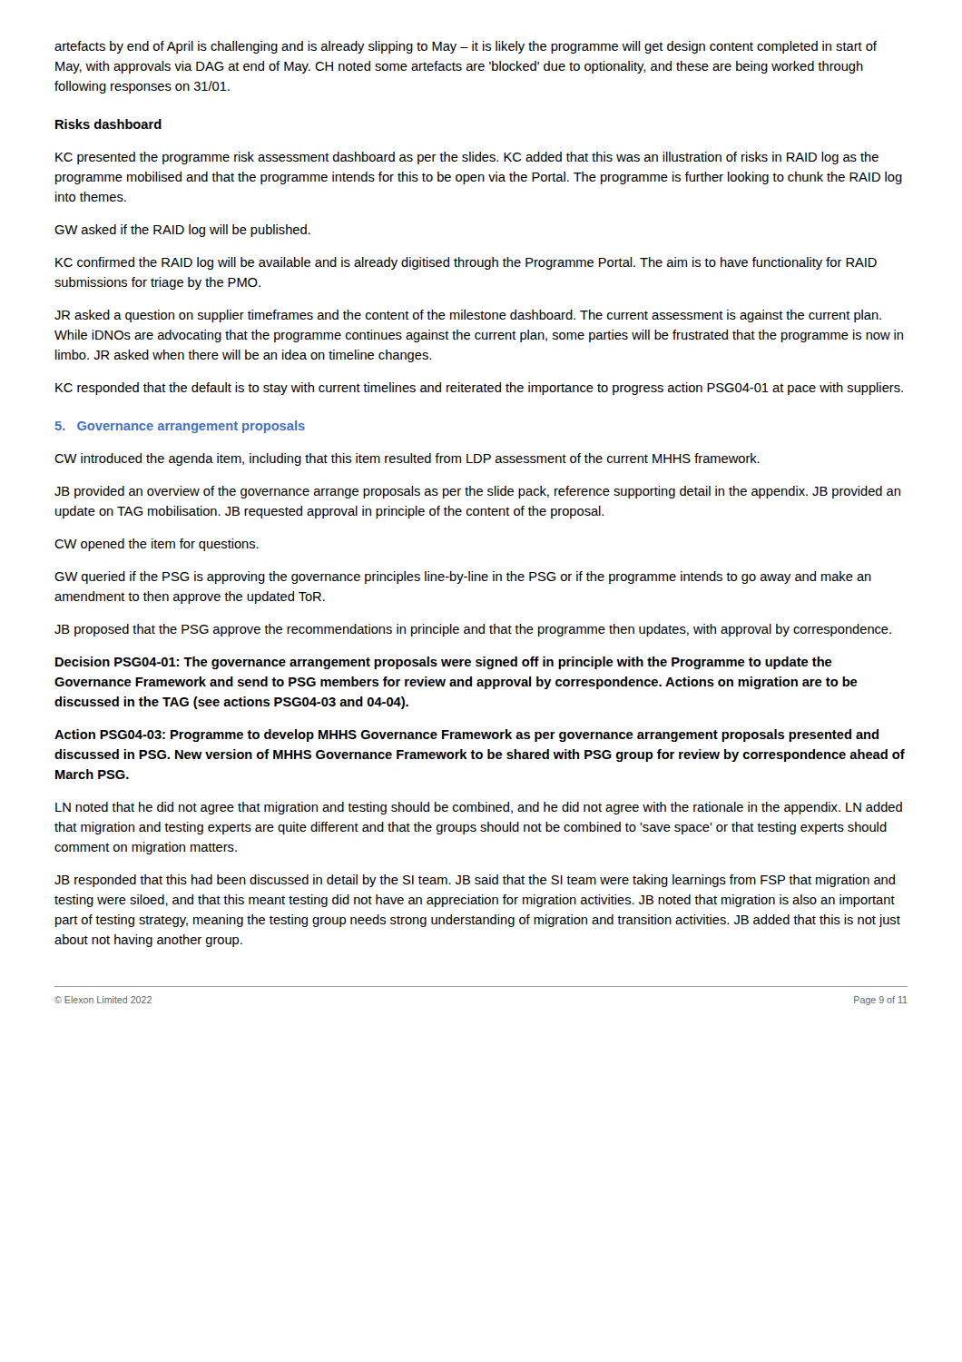artefacts by end of April is challenging and is already slipping to May – it is likely the programme will get design content completed in start of May, with approvals via DAG at end of May. CH noted some artefacts are 'blocked' due to optionality, and these are being worked through following responses on 31/01.
Risks dashboard
KC presented the programme risk assessment dashboard as per the slides. KC added that this was an illustration of risks in RAID log as the programme mobilised and that the programme intends for this to be open via the Portal. The programme is further looking to chunk the RAID log into themes.
GW asked if the RAID log will be published.
KC confirmed the RAID log will be available and is already digitised through the Programme Portal. The aim is to have functionality for RAID submissions for triage by the PMO.
JR asked a question on supplier timeframes and the content of the milestone dashboard. The current assessment is against the current plan. While iDNOs are advocating that the programme continues against the current plan, some parties will be frustrated that the programme is now in limbo. JR asked when there will be an idea on timeline changes.
KC responded that the default is to stay with current timelines and reiterated the importance to progress action PSG04-01 at pace with suppliers.
5. Governance arrangement proposals
CW introduced the agenda item, including that this item resulted from LDP assessment of the current MHHS framework.
JB provided an overview of the governance arrange proposals as per the slide pack, reference supporting detail in the appendix. JB provided an update on TAG mobilisation. JB requested approval in principle of the content of the proposal.
CW opened the item for questions.
GW queried if the PSG is approving the governance principles line-by-line in the PSG or if the programme intends to go away and make an amendment to then approve the updated ToR.
JB proposed that the PSG approve the recommendations in principle and that the programme then updates, with approval by correspondence.
Decision PSG04-01: The governance arrangement proposals were signed off in principle with the Programme to update the Governance Framework and send to PSG members for review and approval by correspondence. Actions on migration are to be discussed in the TAG (see actions PSG04-03 and 04-04).
Action PSG04-03: Programme to develop MHHS Governance Framework as per governance arrangement proposals presented and discussed in PSG. New version of MHHS Governance Framework to be shared with PSG group for review by correspondence ahead of March PSG.
LN noted that he did not agree that migration and testing should be combined, and he did not agree with the rationale in the appendix. LN added that migration and testing experts are quite different and that the groups should not be combined to 'save space' or that testing experts should comment on migration matters.
JB responded that this had been discussed in detail by the SI team. JB said that the SI team were taking learnings from FSP that migration and testing were siloed, and that this meant testing did not have an appreciation for migration activities. JB noted that migration is also an important part of testing strategy, meaning the testing group needs strong understanding of migration and transition activities. JB added that this is not just about not having another group.
© Elexon Limited 2022 Page 9 of 11